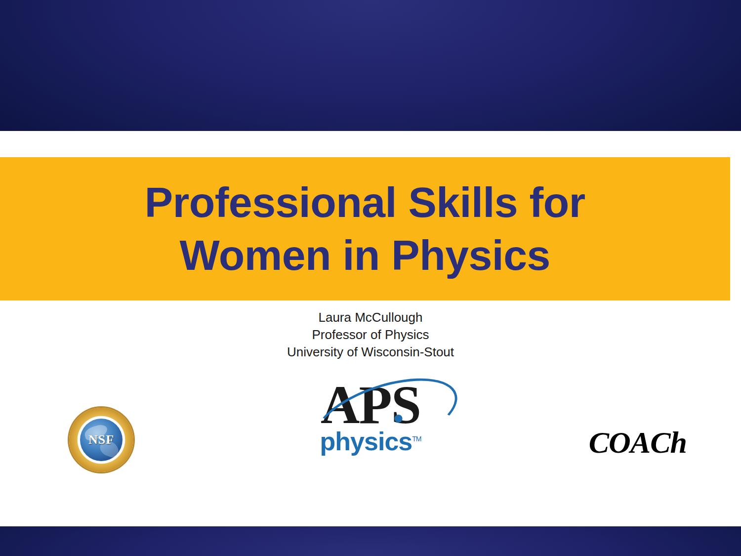Professional Skills for
Women in Physics
Laura McCullough
Professor of Physics
University of Wisconsin-Stout
NSF
APS
physicsTM
COACh